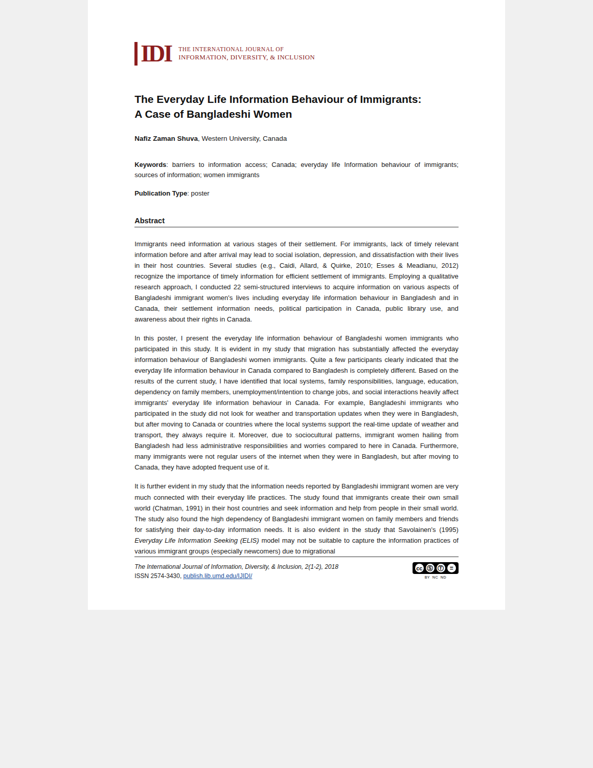IDI
The International Journal of
Information, Diversity, & Inclusion
The Everyday Life Information Behaviour of Immigrants:
A Case of Bangladeshi Women
Nafiz Zaman Shuva, Western University, Canada
Keywords: barriers to information access; Canada; everyday life Information behaviour of immigrants; sources of information; women immigrants
Publication Type: poster
Abstract
Immigrants need information at various stages of their settlement. For immigrants, lack of timely relevant information before and after arrival may lead to social isolation, depression, and dissatisfaction with their lives in their host countries. Several studies (e.g., Caidi, Allard, & Quirke, 2010; Esses & Meadianu, 2012) recognize the importance of timely information for efficient settlement of immigrants. Employing a qualitative research approach, I conducted 22 semi-structured interviews to acquire information on various aspects of Bangladeshi immigrant women's lives including everyday life information behaviour in Bangladesh and in Canada, their settlement information needs, political participation in Canada, public library use, and awareness about their rights in Canada.
In this poster, I present the everyday life information behaviour of Bangladeshi women immigrants who participated in this study. It is evident in my study that migration has substantially affected the everyday information behaviour of Bangladeshi women immigrants. Quite a few participants clearly indicated that the everyday life information behaviour in Canada compared to Bangladesh is completely different. Based on the results of the current study, I have identified that local systems, family responsibilities, language, education, dependency on family members, unemployment/intention to change jobs, and social interactions heavily affect immigrants' everyday life information behaviour in Canada. For example, Bangladeshi immigrants who participated in the study did not look for weather and transportation updates when they were in Bangladesh, but after moving to Canada or countries where the local systems support the real-time update of weather and transport, they always require it. Moreover, due to sociocultural patterns, immigrant women hailing from Bangladesh had less administrative responsibilities and worries compared to here in Canada. Furthermore, many immigrants were not regular users of the internet when they were in Bangladesh, but after moving to Canada, they have adopted frequent use of it.
It is further evident in my study that the information needs reported by Bangladeshi immigrant women are very much connected with their everyday life practices. The study found that immigrants create their own small world (Chatman, 1991) in their host countries and seek information and help from people in their small world. The study also found the high dependency of Bangladeshi immigrant women on family members and friends for satisfying their day-to-day information needs. It is also evident in the study that Savolainen's (1995) Everyday Life Information Seeking (ELIS) model may not be suitable to capture the information practices of various immigrant groups (especially newcomers) due to migrational
The International Journal of Information, Diversity, & Inclusion, 2(1-2), 2018
ISSN 2574-3430, publish.lib.umd.edu/IJIDI/
cc Ⓢ Ⓣ =
BY NC ND